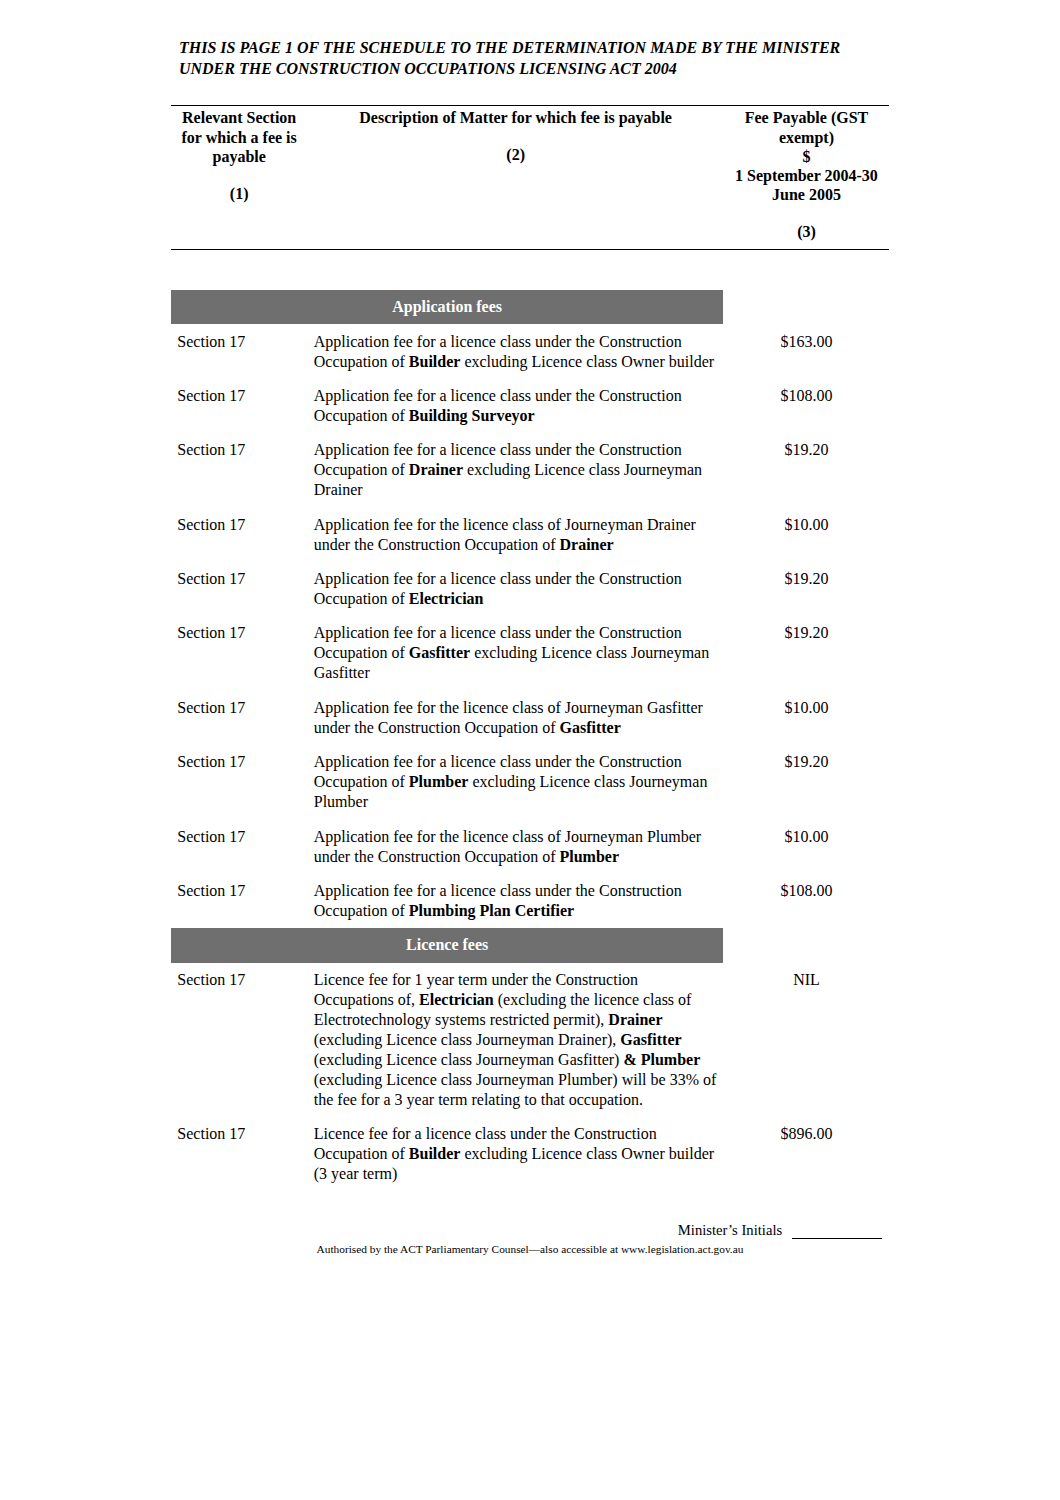THIS IS PAGE 1 OF THE SCHEDULE TO THE DETERMINATION MADE BY THE MINISTER UNDER THE CONSTRUCTION OCCUPATIONS LICENSING ACT 2004
| Relevant Section for which a fee is payable (1) | Description of Matter for which fee is payable (2) | Fee Payable (GST exempt) $ 1 September 2004-30 June 2005 (3) |
| --- | --- | --- |
| Application fees | |
| Section 17 | Application fee for a licence class under the Construction Occupation of Builder excluding Licence class Owner builder | $163.00 |
| Section 17 | Application fee for a licence class under the Construction Occupation of Building Surveyor | $108.00 |
| Section 17 | Application fee for a licence class under the Construction Occupation of Drainer excluding Licence class Journeyman Drainer | $19.20 |
| Section 17 | Application fee for the licence class of Journeyman Drainer under the Construction Occupation of Drainer | $10.00 |
| Section 17 | Application fee for a licence class under the Construction Occupation of Electrician | $19.20 |
| Section 17 | Application fee for a licence class under the Construction Occupation of Gasfitter excluding Licence class Journeyman Gasfitter | $19.20 |
| Section 17 | Application fee for the licence class of Journeyman Gasfitter under the Construction Occupation of Gasfitter | $10.00 |
| Section 17 | Application fee for a licence class under the Construction Occupation of Plumber excluding Licence class Journeyman Plumber | $19.20 |
| Section 17 | Application fee for the licence class of Journeyman Plumber under the Construction Occupation of Plumber | $10.00 |
| Section 17 | Application fee for a licence class under the Construction Occupation of Plumbing Plan Certifier | $108.00 |
| Licence fees | |
| Section 17 | Licence fee for 1 year term under the Construction Occupations of, Electrician (excluding the licence class of Electrotechnology systems restricted permit), Drainer (excluding Licence class Journeyman Drainer), Gasfitter (excluding Licence class Journeyman Gasfitter) & Plumber (excluding Licence class Journeyman Plumber) will be 33% of the fee for a 3 year term relating to that occupation. | NIL |
| Section 17 | Licence fee for a licence class under the Construction Occupation of Builder excluding Licence class Owner builder (3 year term) | $896.00 |
Minister’s Initials
Authorised by the ACT Parliamentary Counsel—also accessible at www.legislation.act.gov.au